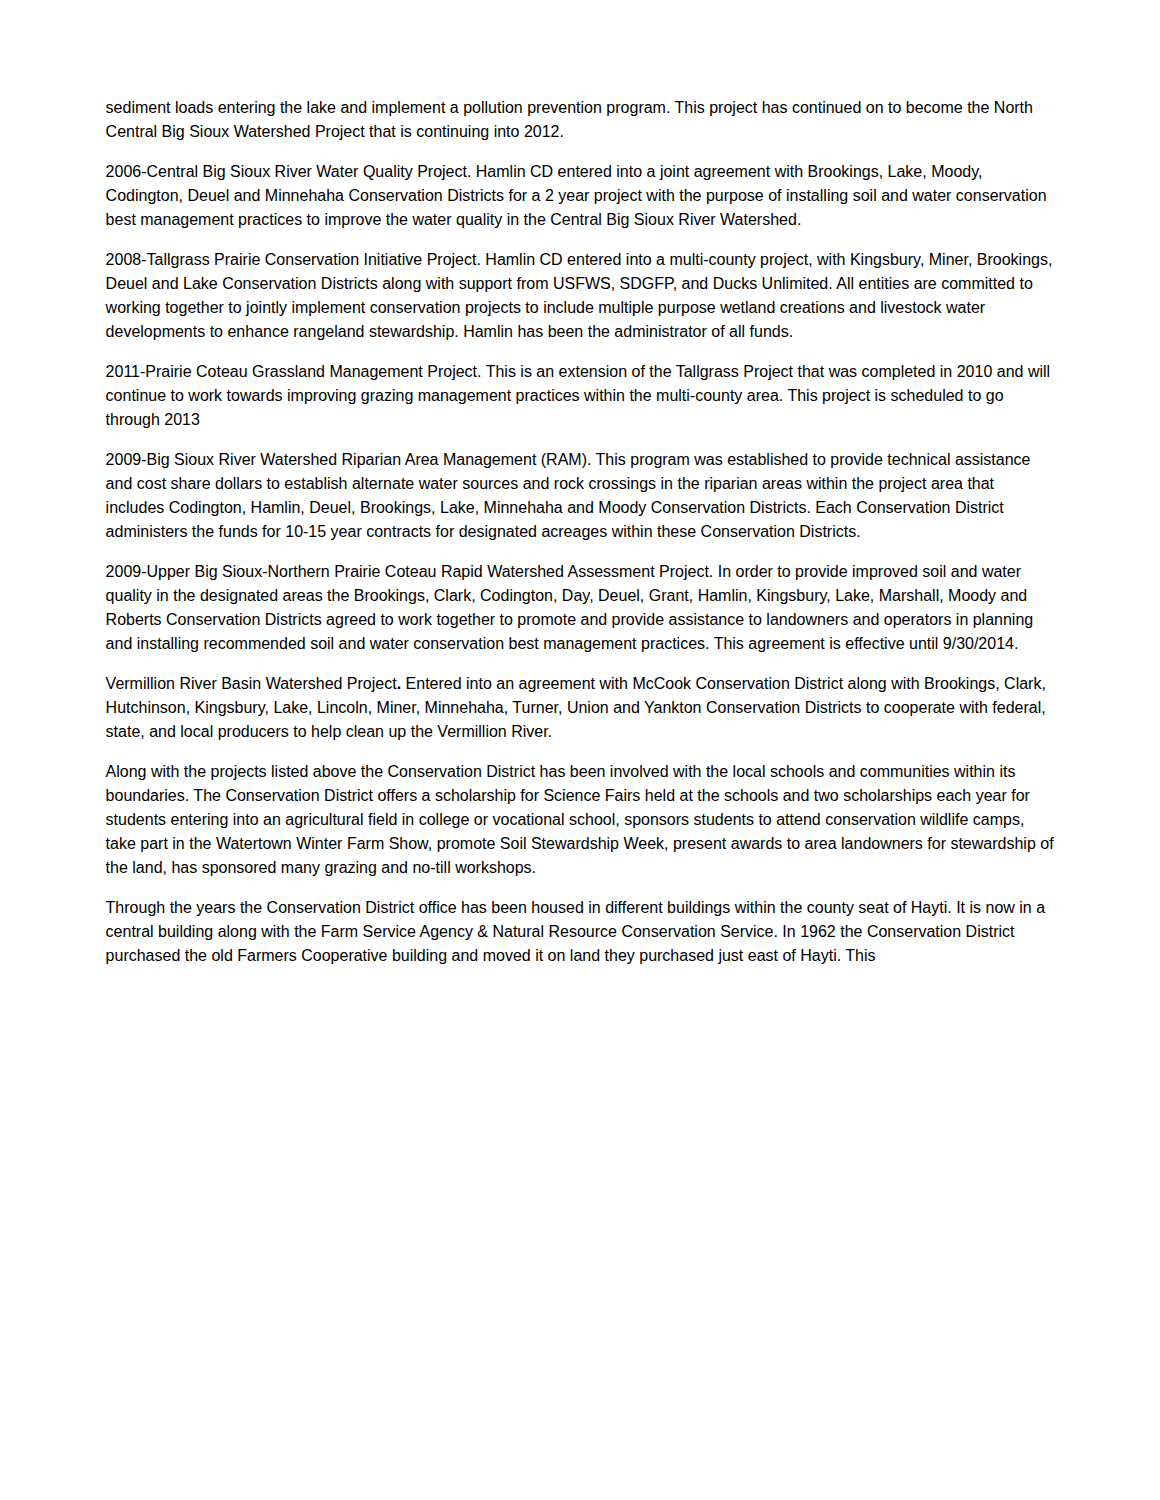sediment loads entering the lake and implement a pollution prevention program. This project has continued on to become the North Central Big Sioux Watershed Project that is continuing into 2012.
2006-Central Big Sioux River Water Quality Project. Hamlin CD entered into a joint agreement with Brookings, Lake, Moody, Codington, Deuel and Minnehaha Conservation Districts for a 2 year project with the purpose of installing soil and water conservation best management practices to improve the water quality in the Central Big Sioux River Watershed.
2008-Tallgrass Prairie Conservation Initiative Project. Hamlin CD entered into a multi-county project, with Kingsbury, Miner, Brookings, Deuel and Lake Conservation Districts along with support from USFWS, SDGFP, and Ducks Unlimited. All entities are committed to working together to jointly implement conservation projects to include multiple purpose wetland creations and livestock water developments to enhance rangeland stewardship. Hamlin has been the administrator of all funds.
2011-Prairie Coteau Grassland Management Project. This is an extension of the Tallgrass Project that was completed in 2010 and will continue to work towards improving grazing management practices within the multi-county area. This project is scheduled to go through 2013
2009-Big Sioux River Watershed Riparian Area Management (RAM). This program was established to provide technical assistance and cost share dollars to establish alternate water sources and rock crossings in the riparian areas within the project area that includes Codington, Hamlin, Deuel, Brookings, Lake, Minnehaha and Moody Conservation Districts. Each Conservation District administers the funds for 10-15 year contracts for designated acreages within these Conservation Districts.
2009-Upper Big Sioux-Northern Prairie Coteau Rapid Watershed Assessment Project. In order to provide improved soil and water quality in the designated areas the Brookings, Clark, Codington, Day, Deuel, Grant, Hamlin, Kingsbury, Lake, Marshall, Moody and Roberts Conservation Districts agreed to work together to promote and provide assistance to landowners and operators in planning and installing recommended soil and water conservation best management practices. This agreement is effective until 9/30/2014.
Vermillion River Basin Watershed Project. Entered into an agreement with McCook Conservation District along with Brookings, Clark, Hutchinson, Kingsbury, Lake, Lincoln, Miner, Minnehaha, Turner, Union and Yankton Conservation Districts to cooperate with federal, state, and local producers to help clean up the Vermillion River.
Along with the projects listed above the Conservation District has been involved with the local schools and communities within its boundaries. The Conservation District offers a scholarship for Science Fairs held at the schools and two scholarships each year for students entering into an agricultural field in college or vocational school, sponsors students to attend conservation wildlife camps, take part in the Watertown Winter Farm Show, promote Soil Stewardship Week, present awards to area landowners for stewardship of the land, has sponsored many grazing and no-till workshops.
Through the years the Conservation District office has been housed in different buildings within the county seat of Hayti. It is now in a central building along with the Farm Service Agency & Natural Resource Conservation Service. In 1962 the Conservation District purchased the old Farmers Cooperative building and moved it on land they purchased just east of Hayti. This